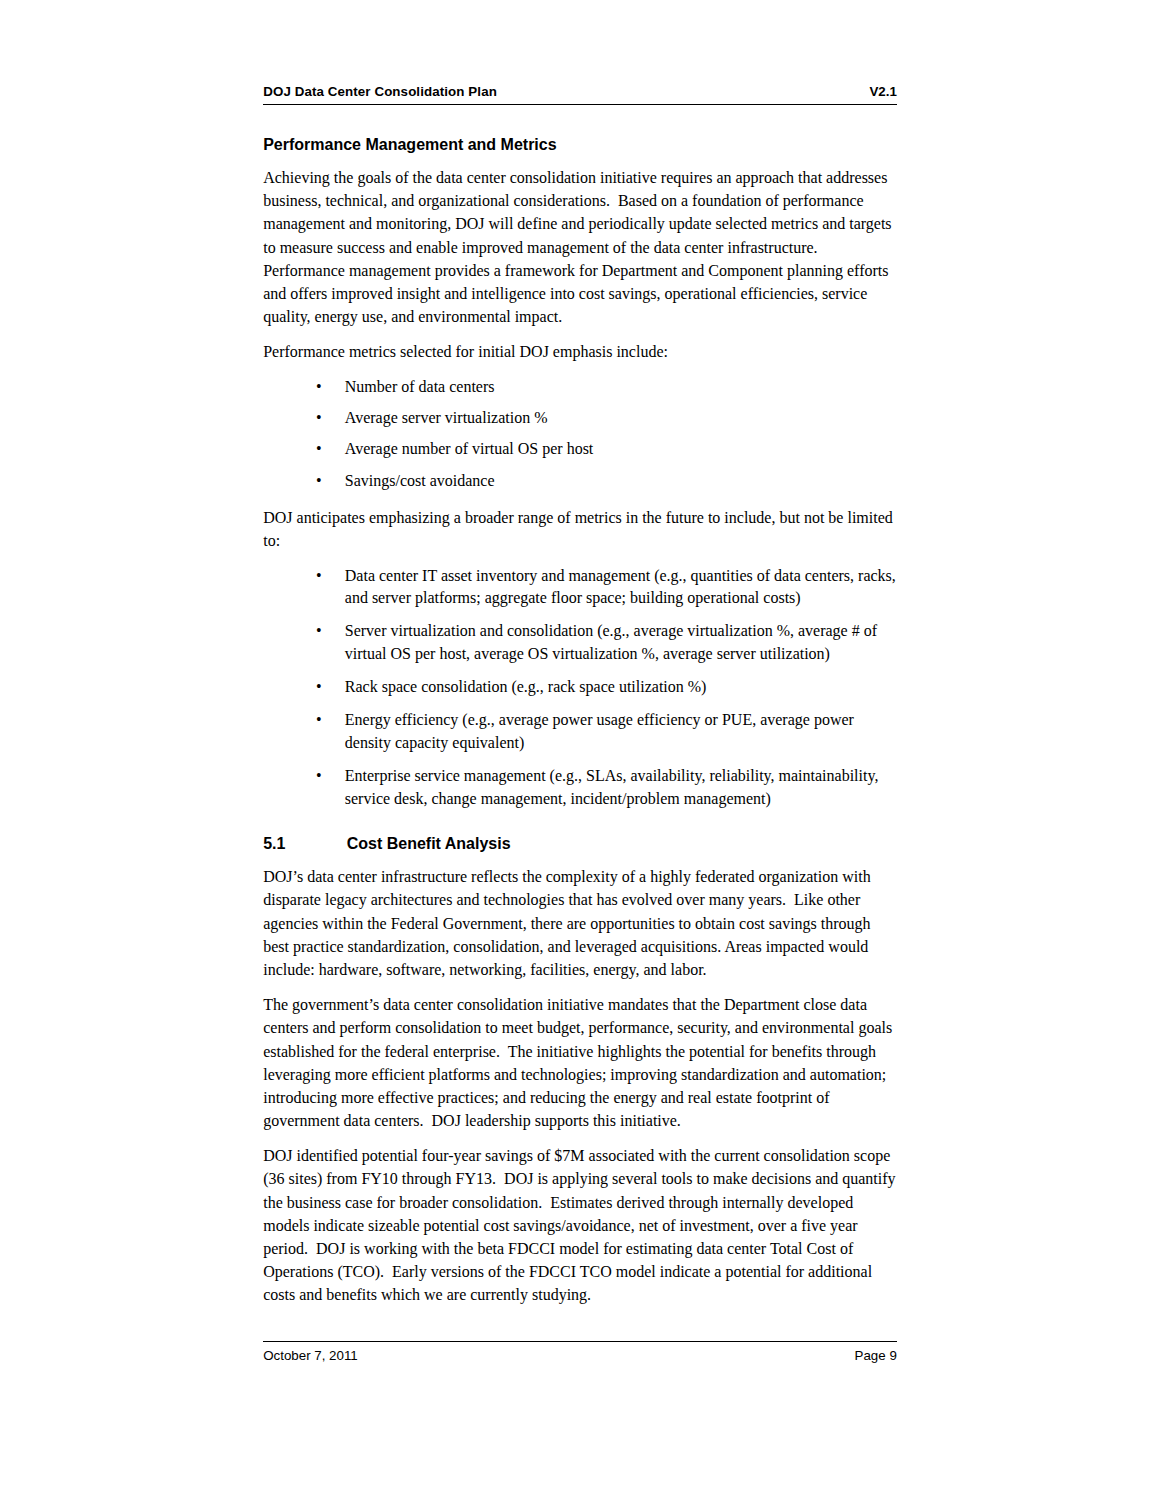DOJ Data Center Consolidation Plan V2.1
Performance Management and Metrics
Achieving the goals of the data center consolidation initiative requires an approach that addresses business, technical, and organizational considerations. Based on a foundation of performance management and monitoring, DOJ will define and periodically update selected metrics and targets to measure success and enable improved management of the data center infrastructure. Performance management provides a framework for Department and Component planning efforts and offers improved insight and intelligence into cost savings, operational efficiencies, service quality, energy use, and environmental impact.
Performance metrics selected for initial DOJ emphasis include:
Number of data centers
Average server virtualization %
Average number of virtual OS per host
Savings/cost avoidance
DOJ anticipates emphasizing a broader range of metrics in the future to include, but not be limited to:
Data center IT asset inventory and management (e.g., quantities of data centers, racks, and server platforms; aggregate floor space; building operational costs)
Server virtualization and consolidation (e.g., average virtualization %, average # of virtual OS per host, average OS virtualization %, average server utilization)
Rack space consolidation (e.g., rack space utilization %)
Energy efficiency (e.g., average power usage efficiency or PUE, average power density capacity equivalent)
Enterprise service management (e.g., SLAs, availability, reliability, maintainability, service desk, change management, incident/problem management)
5.1 Cost Benefit Analysis
DOJ’s data center infrastructure reflects the complexity of a highly federated organization with disparate legacy architectures and technologies that has evolved over many years. Like other agencies within the Federal Government, there are opportunities to obtain cost savings through best practice standardization, consolidation, and leveraged acquisitions. Areas impacted would include: hardware, software, networking, facilities, energy, and labor.
The government’s data center consolidation initiative mandates that the Department close data centers and perform consolidation to meet budget, performance, security, and environmental goals established for the federal enterprise. The initiative highlights the potential for benefits through leveraging more efficient platforms and technologies; improving standardization and automation; introducing more effective practices; and reducing the energy and real estate footprint of government data centers. DOJ leadership supports this initiative.
DOJ identified potential four-year savings of $7M associated with the current consolidation scope (36 sites) from FY10 through FY13. DOJ is applying several tools to make decisions and quantify the business case for broader consolidation. Estimates derived through internally developed models indicate sizeable potential cost savings/avoidance, net of investment, over a five year period. DOJ is working with the beta FDCCI model for estimating data center Total Cost of Operations (TCO). Early versions of the FDCCI TCO model indicate a potential for additional costs and benefits which we are currently studying.
October 7, 2011 Page 9